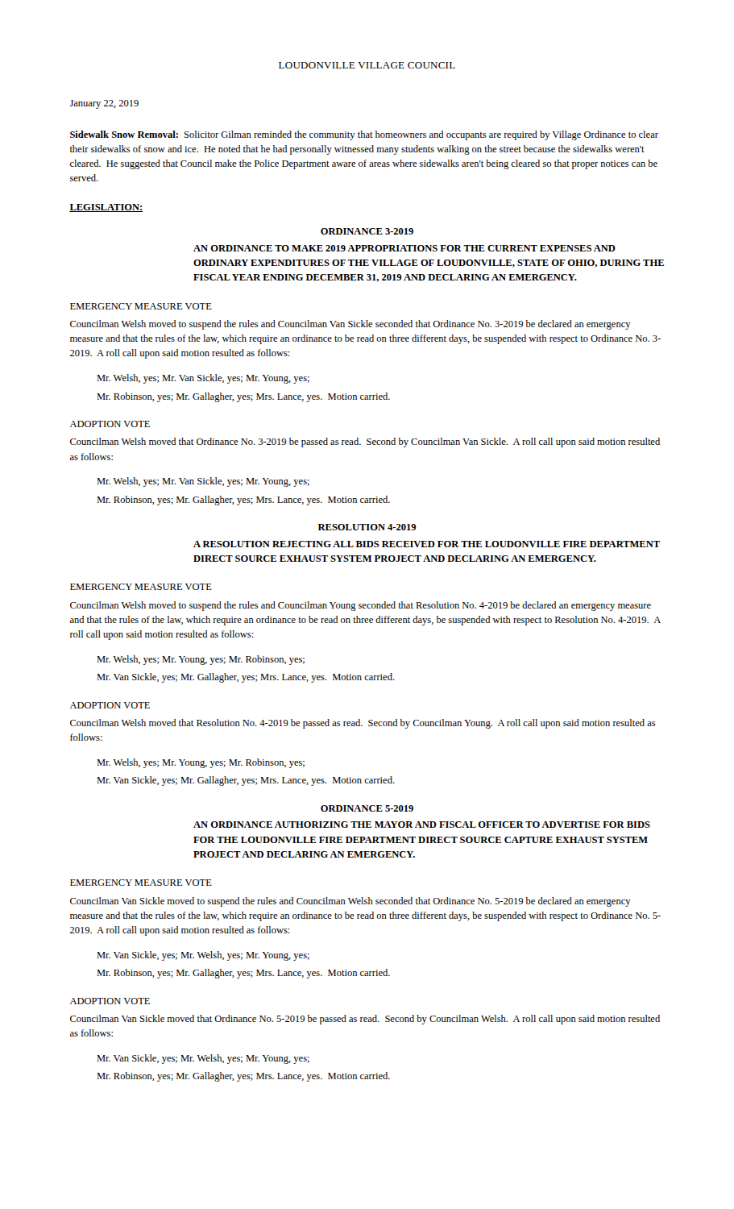LOUDONVILLE VILLAGE COUNCIL
January 22, 2019
Sidewalk Snow Removal: Solicitor Gilman reminded the community that homeowners and occupants are required by Village Ordinance to clear their sidewalks of snow and ice. He noted that he had personally witnessed many students walking on the street because the sidewalks weren't cleared. He suggested that Council make the Police Department aware of areas where sidewalks aren't being cleared so that proper notices can be served.
LEGISLATION:
ORDINANCE 3-2019
AN ORDINANCE TO MAKE 2019 APPROPRIATIONS FOR THE CURRENT EXPENSES AND ORDINARY EXPENDITURES OF THE VILLAGE OF LOUDONVILLE, STATE OF OHIO, DURING THE FISCAL YEAR ENDING DECEMBER 31, 2019 AND DECLARING AN EMERGENCY.
EMERGENCY MEASURE VOTE
Councilman Welsh moved to suspend the rules and Councilman Van Sickle seconded that Ordinance No. 3-2019 be declared an emergency measure and that the rules of the law, which require an ordinance to be read on three different days, be suspended with respect to Ordinance No. 3-2019. A roll call upon said motion resulted as follows:
Mr. Welsh, yes; Mr. Van Sickle, yes; Mr. Young, yes;
Mr. Robinson, yes; Mr. Gallagher, yes; Mrs. Lance, yes. Motion carried.
ADOPTION VOTE
Councilman Welsh moved that Ordinance No. 3-2019 be passed as read. Second by Councilman Van Sickle. A roll call upon said motion resulted as follows:
Mr. Welsh, yes; Mr. Van Sickle, yes; Mr. Young, yes;
Mr. Robinson, yes; Mr. Gallagher, yes; Mrs. Lance, yes. Motion carried.
RESOLUTION 4-2019
A RESOLUTION REJECTING ALL BIDS RECEIVED FOR THE LOUDONVILLE FIRE DEPARTMENT DIRECT SOURCE EXHAUST SYSTEM PROJECT AND DECLARING AN EMERGENCY.
EMERGENCY MEASURE VOTE
Councilman Welsh moved to suspend the rules and Councilman Young seconded that Resolution No. 4-2019 be declared an emergency measure and that the rules of the law, which require an ordinance to be read on three different days, be suspended with respect to Resolution No. 4-2019. A roll call upon said motion resulted as follows:
Mr. Welsh, yes; Mr. Young, yes; Mr. Robinson, yes;
Mr. Van Sickle, yes; Mr. Gallagher, yes; Mrs. Lance, yes. Motion carried.
ADOPTION VOTE
Councilman Welsh moved that Resolution No. 4-2019 be passed as read. Second by Councilman Young. A roll call upon said motion resulted as follows:
Mr. Welsh, yes; Mr. Young, yes; Mr. Robinson, yes;
Mr. Van Sickle, yes; Mr. Gallagher, yes; Mrs. Lance, yes. Motion carried.
ORDINANCE 5-2019
AN ORDINANCE AUTHORIZING THE MAYOR AND FISCAL OFFICER TO ADVERTISE FOR BIDS FOR THE LOUDONVILLE FIRE DEPARTMENT DIRECT SOURCE CAPTURE EXHAUST SYSTEM PROJECT AND DECLARING AN EMERGENCY.
EMERGENCY MEASURE VOTE
Councilman Van Sickle moved to suspend the rules and Councilman Welsh seconded that Ordinance No. 5-2019 be declared an emergency measure and that the rules of the law, which require an ordinance to be read on three different days, be suspended with respect to Ordinance No. 5-2019. A roll call upon said motion resulted as follows:
Mr. Van Sickle, yes; Mr. Welsh, yes; Mr. Young, yes;
Mr. Robinson, yes; Mr. Gallagher, yes; Mrs. Lance, yes. Motion carried.
ADOPTION VOTE
Councilman Van Sickle moved that Ordinance No. 5-2019 be passed as read. Second by Councilman Welsh. A roll call upon said motion resulted as follows:
Mr. Van Sickle, yes; Mr. Welsh, yes; Mr. Young, yes;
Mr. Robinson, yes; Mr. Gallagher, yes; Mrs. Lance, yes. Motion carried.